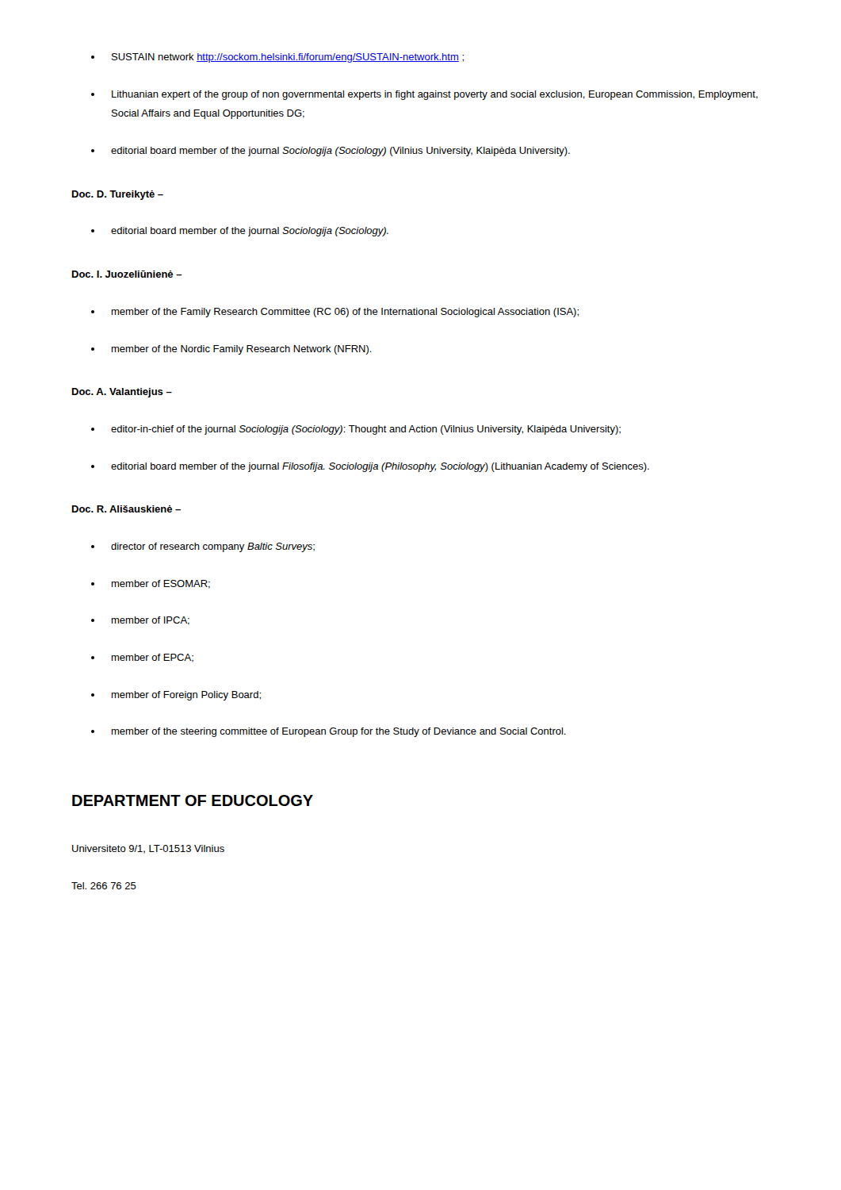SUSTAIN network http://sockom.helsinki.fi/forum/eng/SUSTAIN-network.htm ;
Lithuanian expert of the group of non governmental experts in fight against poverty and social exclusion, European Commission, Employment, Social Affairs and Equal Opportunities DG;
editorial board member of the journal Sociologija (Sociology) (Vilnius University, Klaipėda University).
Doc. D. Tureikytė –
editorial board member of the journal Sociologija (Sociology).
Doc. I. Juozeliūnienė –
member of the Family Research Committee (RC 06) of the International Sociological Association (ISA);
member of the Nordic Family Research Network (NFRN).
Doc. A. Valantiejus –
editor-in-chief of the journal Sociologija (Sociology): Thought and Action (Vilnius University, Klaipėda University);
editorial board member of the journal Filosofija. Sociologija (Philosophy, Sociology) (Lithuanian Academy of Sciences).
Doc. R. Ališauskienė –
director of research company Baltic Surveys;
member of ESOMAR;
member of IPCA;
member of EPCA;
member of Foreign Policy Board;
member of the steering committee of European Group for the Study of Deviance and Social Control.
DEPARTMENT OF EDUCOLOGY
Universiteto 9/1, LT-01513 Vilnius
Tel. 266 76 25